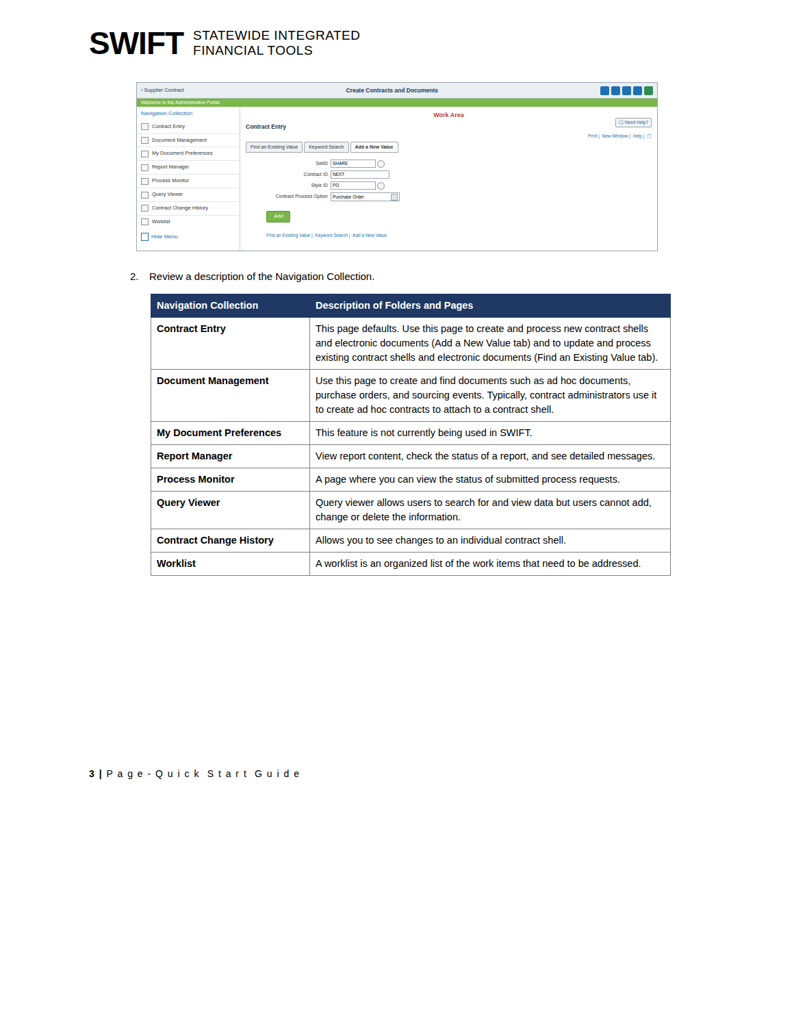SWIFT
Statewide Integrated
Financial Tools
‹ Supplier Contract
Create Contracts and Documents
Welcome to the Administrative Portal.
Navigation Collection
Contract Entry
Document Management
My Document Preferences
Report Manager
Process Monitor
Query Viewer
Contract Change History
Worklist
Hide Menu
ⓘ Need Help?
Work Area
Contract Entry
Print | New Window | Help | ▢
Find an Existing Value
Keyword Search
Add a New Value
SetID
SHARE
Contract ID
NEXT
Style ID
PO
Contract Process Option
Purchase Order
Add
Find an Existing Value | Keyword Search | Add a New Value
2.
Review a description of the Navigation Collection.
| Navigation Collection | Description of Folders and Pages |
| --- | --- |
| Contract Entry | This page defaults. Use this page to create and process new contract shells and electronic documents (Add a New Value tab) and to update and process existing contract shells and electronic documents (Find an Existing Value tab). |
| Document Management | Use this page to create and find documents such as ad hoc documents, purchase orders, and sourcing events. Typically, contract administrators use it to create ad hoc contracts to attach to a contract shell. |
| My Document Preferences | This feature is not currently being used in SWIFT. |
| Report Manager | View report content, check the status of a report, and see detailed messages. |
| Process Monitor | A page where you can view the status of submitted process requests. |
| Query Viewer | Query viewer allows users to search for and view data but users cannot add, change or delete the information. |
| Contract Change History | Allows you to see changes to an individual contract shell. |
| Worklist | A worklist is an organized list of the work items that need to be addressed. |
3 | P a g e - Q u i c k S t a r t G u i d e